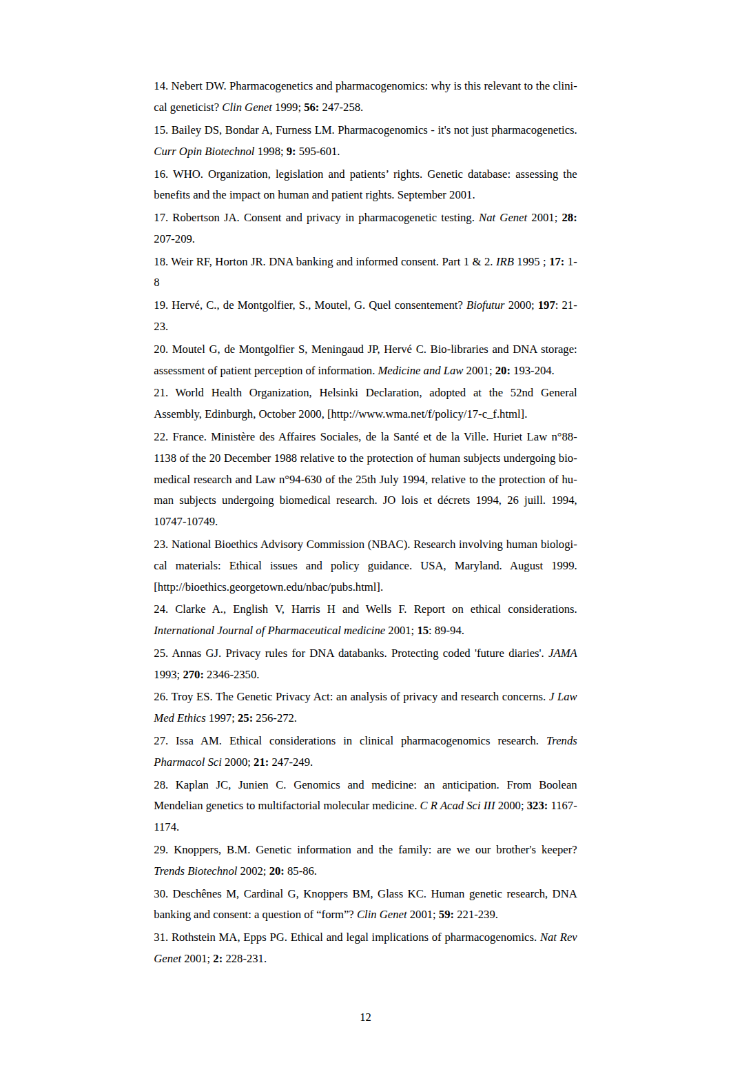14. Nebert DW. Pharmacogenetics and pharmacogenomics: why is this relevant to the clinical geneticist? Clin Genet 1999; 56: 247-258.
15. Bailey DS, Bondar A, Furness LM. Pharmacogenomics - it's not just pharmacogenetics. Curr Opin Biotechnol 1998; 9: 595-601.
16. WHO. Organization, legislation and patients’ rights. Genetic database: assessing the benefits and the impact on human and patient rights. September 2001.
17. Robertson JA. Consent and privacy in pharmacogenetic testing. Nat Genet 2001; 28: 207-209.
18. Weir RF, Horton JR. DNA banking and informed consent. Part 1 & 2. IRB 1995 ; 17: 1-8
19. Hervé, C., de Montgolfier, S., Moutel, G. Quel consentement? Biofutur 2000; 197: 21-23.
20. Moutel G, de Montgolfier S, Meningaud JP, Hervé C. Bio-libraries and DNA storage: assessment of patient perception of information. Medicine and Law 2001; 20: 193-204.
21. World Health Organization, Helsinki Declaration, adopted at the 52nd General Assembly, Edinburgh, October 2000, [http://www.wma.net/f/policy/17-c_f.html].
22. France. Ministère des Affaires Sociales, de la Santé et de la Ville. Huriet Law n°88-1138 of the 20 December 1988 relative to the protection of human subjects undergoing biomedical research and Law n°94-630 of the 25th July 1994, relative to the protection of human subjects undergoing biomedical research. JO lois et décrets 1994, 26 juill. 1994, 10747-10749.
23. National Bioethics Advisory Commission (NBAC). Research involving human biological materials: Ethical issues and policy guidance. USA, Maryland. August 1999. [http://bioethics.georgetown.edu/nbac/pubs.html].
24. Clarke A., English V, Harris H and Wells F. Report on ethical considerations. International Journal of Pharmaceutical medicine 2001; 15: 89-94.
25. Annas GJ. Privacy rules for DNA databanks. Protecting coded 'future diaries'. JAMA 1993; 270: 2346-2350.
26. Troy ES. The Genetic Privacy Act: an analysis of privacy and research concerns. J Law Med Ethics 1997; 25: 256-272.
27. Issa AM. Ethical considerations in clinical pharmacogenomics research. Trends Pharmacol Sci 2000; 21: 247-249.
28. Kaplan JC, Junien C. Genomics and medicine: an anticipation. From Boolean Mendelian genetics to multifactorial molecular medicine. C R Acad Sci III 2000; 323: 1167-1174.
29. Knoppers, B.M. Genetic information and the family: are we our brother's keeper? Trends Biotechnol 2002; 20: 85-86.
30. Deschênes M, Cardinal G, Knoppers BM, Glass KC. Human genetic research, DNA banking and consent: a question of “form”? Clin Genet 2001; 59: 221-239.
31. Rothstein MA, Epps PG. Ethical and legal implications of pharmacogenomics. Nat Rev Genet 2001; 2: 228-231.
12